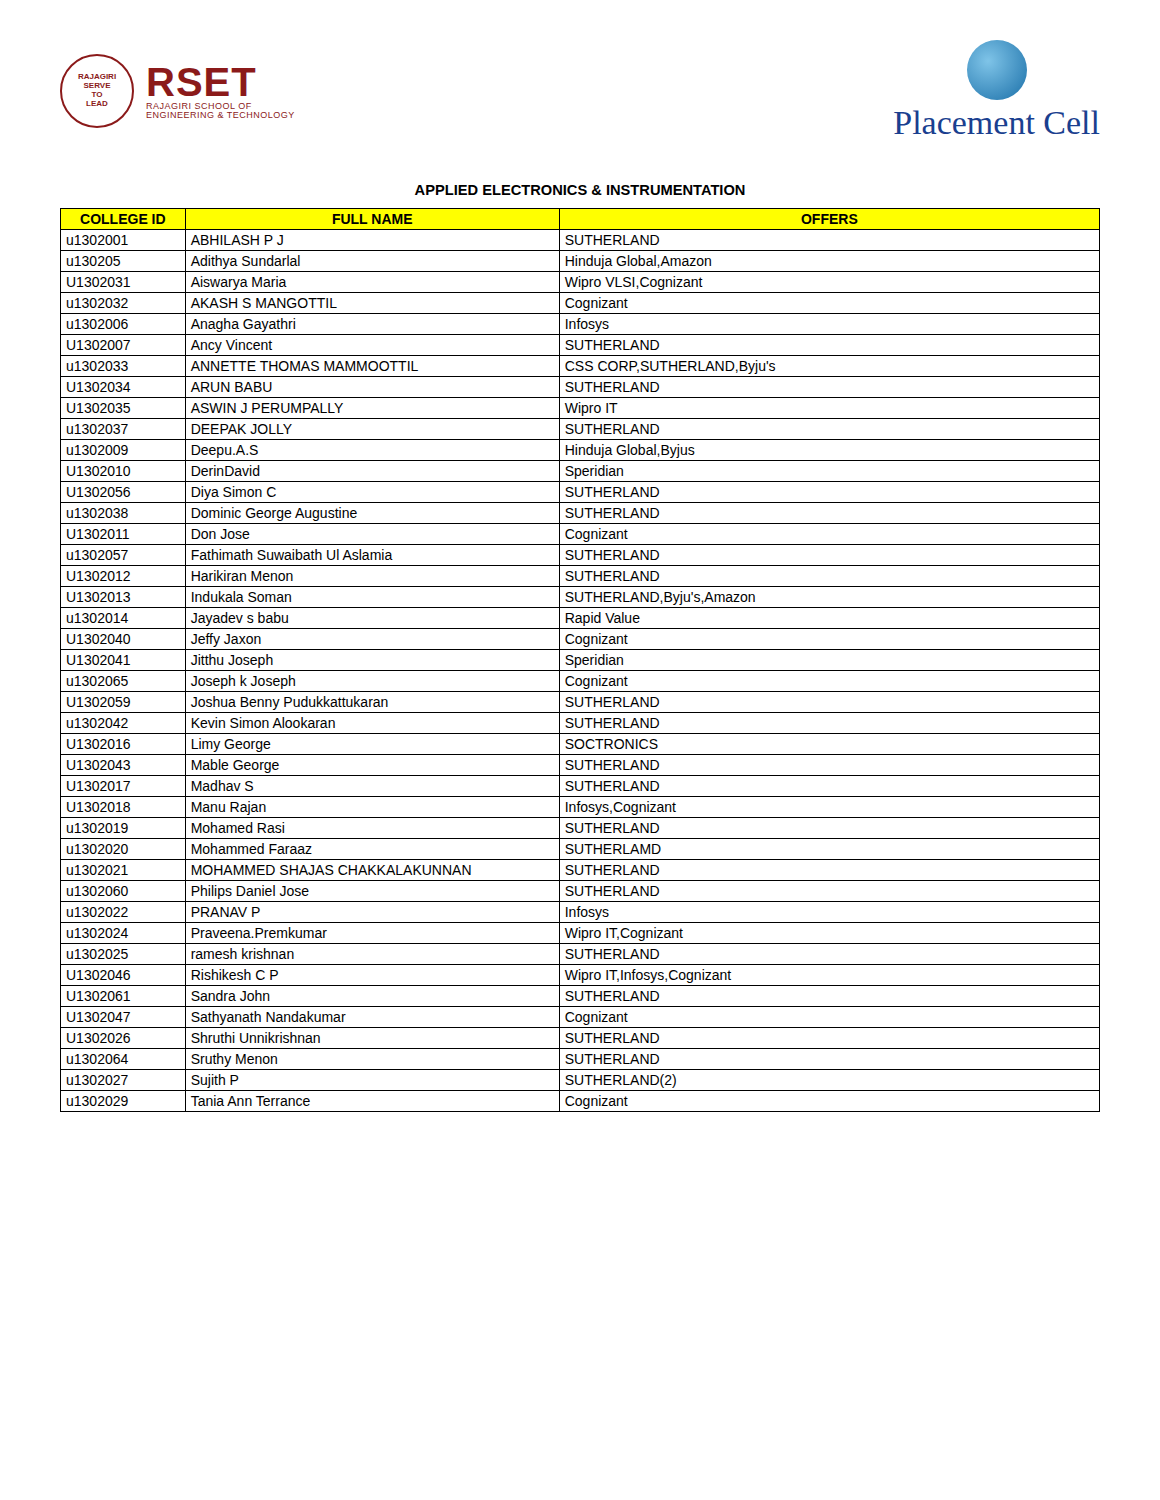RAJAGIRI
SERVE
TO
LEAD
RSET
RAJAGIRI SCHOOL OF
ENGINEERING & TECHNOLOGY
Placement Cell
APPLIED ELECTRONICS & INSTRUMENTATION
| COLLEGE ID | FULL NAME | OFFERS |
| --- | --- | --- |
| u1302001 | ABHILASH P J | SUTHERLAND |
| u130205 | Adithya Sundarlal | Hinduja Global,Amazon |
| U1302031 | Aiswarya Maria | Wipro VLSI,Cognizant |
| u1302032 | AKASH S MANGOTTIL | Cognizant |
| u1302006 | Anagha Gayathri | Infosys |
| U1302007 | Ancy Vincent | SUTHERLAND |
| u1302033 | ANNETTE THOMAS MAMMOOTTIL | CSS CORP,SUTHERLAND,Byju's |
| U1302034 | ARUN BABU | SUTHERLAND |
| U1302035 | ASWIN J PERUMPALLY | Wipro IT |
| u1302037 | DEEPAK JOLLY | SUTHERLAND |
| u1302009 | Deepu.A.S | Hinduja Global,Byjus |
| U1302010 | DerinDavid | Speridian |
| U1302056 | Diya Simon C | SUTHERLAND |
| u1302038 | Dominic George Augustine | SUTHERLAND |
| U1302011 | Don Jose | Cognizant |
| u1302057 | Fathimath Suwaibath Ul Aslamia | SUTHERLAND |
| U1302012 | Harikiran Menon | SUTHERLAND |
| U1302013 | Indukala Soman | SUTHERLAND,Byju's,Amazon |
| u1302014 | Jayadev s babu | Rapid Value |
| U1302040 | Jeffy Jaxon | Cognizant |
| U1302041 | Jitthu Joseph | Speridian |
| u1302065 | Joseph k Joseph | Cognizant |
| U1302059 | Joshua Benny Pudukkattukaran | SUTHERLAND |
| u1302042 | Kevin Simon Alookaran | SUTHERLAND |
| U1302016 | Limy George | SOCTRONICS |
| U1302043 | Mable George | SUTHERLAND |
| U1302017 | Madhav S | SUTHERLAND |
| U1302018 | Manu Rajan | Infosys,Cognizant |
| u1302019 | Mohamed Rasi | SUTHERLAND |
| u1302020 | Mohammed Faraaz | SUTHERLAMD |
| u1302021 | MOHAMMED SHAJAS CHAKKALAKUNNAN | SUTHERLAND |
| u1302060 | Philips Daniel Jose | SUTHERLAND |
| u1302022 | PRANAV P | Infosys |
| u1302024 | Praveena.Premkumar | Wipro IT,Cognizant |
| u1302025 | ramesh krishnan | SUTHERLAND |
| U1302046 | Rishikesh C P | Wipro IT,Infosys,Cognizant |
| U1302061 | Sandra John | SUTHERLAND |
| U1302047 | Sathyanath Nandakumar | Cognizant |
| U1302026 | Shruthi Unnikrishnan | SUTHERLAND |
| u1302064 | Sruthy Menon | SUTHERLAND |
| u1302027 | Sujith P | SUTHERLAND(2) |
| u1302029 | Tania Ann Terrance | Cognizant |